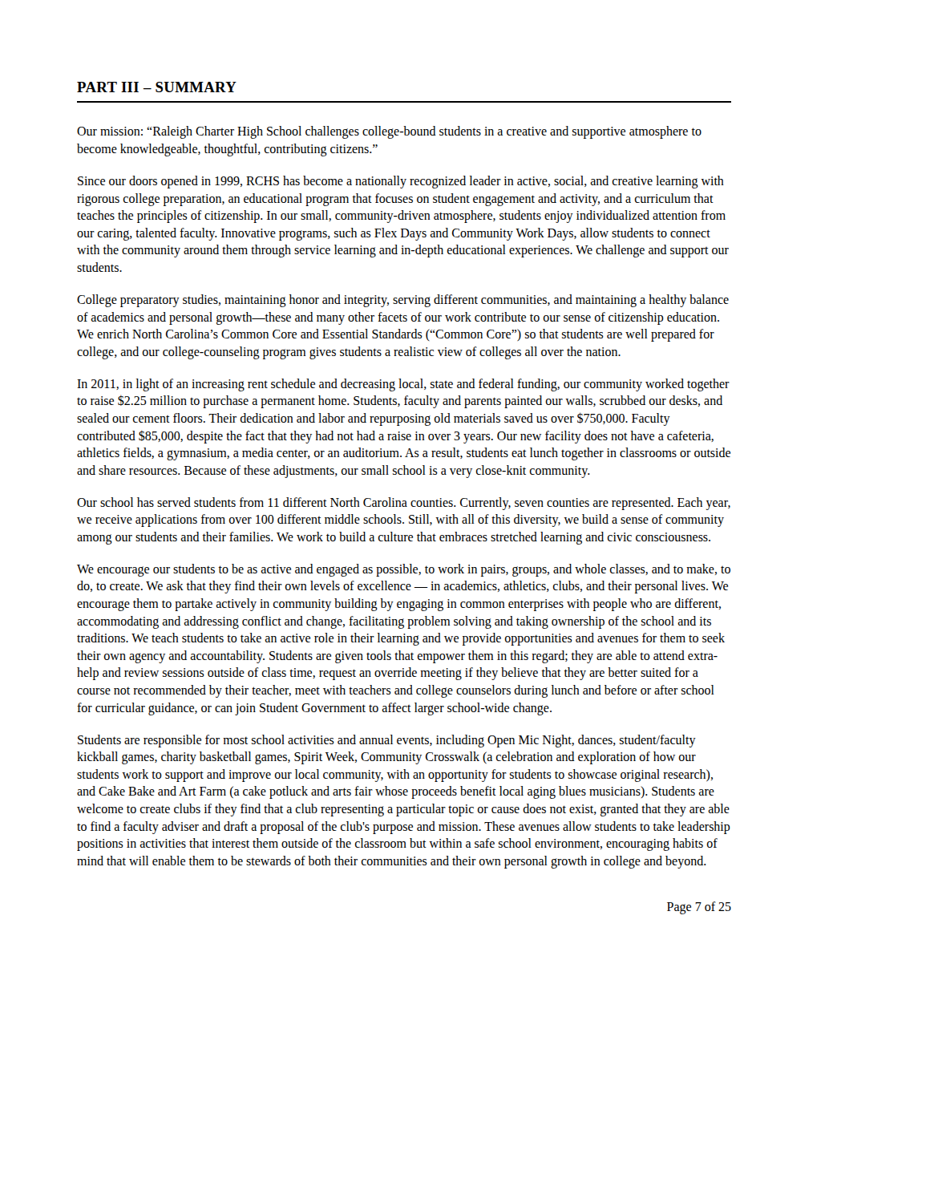PART III – SUMMARY
Our mission: “Raleigh Charter High School challenges college-bound students in a creative and supportive atmosphere to become knowledgeable, thoughtful, contributing citizens.”
Since our doors opened in 1999, RCHS has become a nationally recognized leader in active, social, and creative learning with rigorous college preparation, an educational program that focuses on student engagement and activity, and a curriculum that teaches the principles of citizenship. In our small, community-driven atmosphere, students enjoy individualized attention from our caring, talented faculty. Innovative programs, such as Flex Days and Community Work Days, allow students to connect with the community around them through service learning and in-depth educational experiences. We challenge and support our students.
College preparatory studies, maintaining honor and integrity, serving different communities, and maintaining a healthy balance of academics and personal growth—these and many other facets of our work contribute to our sense of citizenship education. We enrich North Carolina’s Common Core and Essential Standards (“Common Core”) so that students are well prepared for college, and our college-counseling program gives students a realistic view of colleges all over the nation.
In 2011, in light of an increasing rent schedule and decreasing local, state and federal funding, our community worked together to raise $2.25 million to purchase a permanent home. Students, faculty and parents painted our walls, scrubbed our desks, and sealed our cement floors. Their dedication and labor and repurposing old materials saved us over $750,000. Faculty contributed $85,000, despite the fact that they had not had a raise in over 3 years. Our new facility does not have a cafeteria, athletics fields, a gymnasium, a media center, or an auditorium. As a result, students eat lunch together in classrooms or outside and share resources. Because of these adjustments, our small school is a very close-knit community.
Our school has served students from 11 different North Carolina counties. Currently, seven counties are represented. Each year, we receive applications from over 100 different middle schools. Still, with all of this diversity, we build a sense of community among our students and their families. We work to build a culture that embraces stretched learning and civic consciousness.
We encourage our students to be as active and engaged as possible, to work in pairs, groups, and whole classes, and to make, to do, to create. We ask that they find their own levels of excellence — in academics, athletics, clubs, and their personal lives. We encourage them to partake actively in community building by engaging in common enterprises with people who are different, accommodating and addressing conflict and change, facilitating problem solving and taking ownership of the school and its traditions. We teach students to take an active role in their learning and we provide opportunities and avenues for them to seek their own agency and accountability. Students are given tools that empower them in this regard; they are able to attend extra-help and review sessions outside of class time, request an override meeting if they believe that they are better suited for a course not recommended by their teacher, meet with teachers and college counselors during lunch and before or after school for curricular guidance, or can join Student Government to affect larger school-wide change.
Students are responsible for most school activities and annual events, including Open Mic Night, dances, student/faculty kickball games, charity basketball games, Spirit Week, Community Crosswalk (a celebration and exploration of how our students work to support and improve our local community, with an opportunity for students to showcase original research), and Cake Bake and Art Farm (a cake potluck and arts fair whose proceeds benefit local aging blues musicians). Students are welcome to create clubs if they find that a club representing a particular topic or cause does not exist, granted that they are able to find a faculty adviser and draft a proposal of the club's purpose and mission. These avenues allow students to take leadership positions in activities that interest them outside of the classroom but within a safe school environment, encouraging habits of mind that will enable them to be stewards of both their communities and their own personal growth in college and beyond.
Page 7 of 25